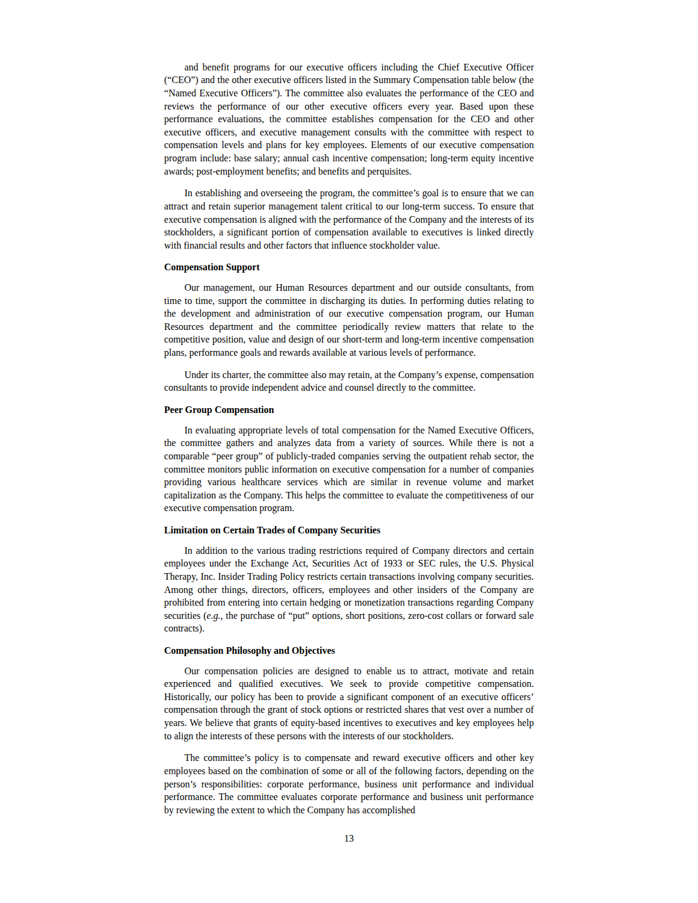and benefit programs for our executive officers including the Chief Executive Officer (“CEO”) and the other executive officers listed in the Summary Compensation table below (the “Named Executive Officers”). The committee also evaluates the performance of the CEO and reviews the performance of our other executive officers every year. Based upon these performance evaluations, the committee establishes compensation for the CEO and other executive officers, and executive management consults with the committee with respect to compensation levels and plans for key employees. Elements of our executive compensation program include: base salary; annual cash incentive compensation; long-term equity incentive awards; post-employment benefits; and benefits and perquisites.
In establishing and overseeing the program, the committee’s goal is to ensure that we can attract and retain superior management talent critical to our long-term success. To ensure that executive compensation is aligned with the performance of the Company and the interests of its stockholders, a significant portion of compensation available to executives is linked directly with financial results and other factors that influence stockholder value.
Compensation Support
Our management, our Human Resources department and our outside consultants, from time to time, support the committee in discharging its duties. In performing duties relating to the development and administration of our executive compensation program, our Human Resources department and the committee periodically review matters that relate to the competitive position, value and design of our short-term and long-term incentive compensation plans, performance goals and rewards available at various levels of performance.
Under its charter, the committee also may retain, at the Company’s expense, compensation consultants to provide independent advice and counsel directly to the committee.
Peer Group Compensation
In evaluating appropriate levels of total compensation for the Named Executive Officers, the committee gathers and analyzes data from a variety of sources. While there is not a comparable “peer group” of publicly-traded companies serving the outpatient rehab sector, the committee monitors public information on executive compensation for a number of companies providing various healthcare services which are similar in revenue volume and market capitalization as the Company. This helps the committee to evaluate the competitiveness of our executive compensation program.
Limitation on Certain Trades of Company Securities
In addition to the various trading restrictions required of Company directors and certain employees under the Exchange Act, Securities Act of 1933 or SEC rules, the U.S. Physical Therapy, Inc. Insider Trading Policy restricts certain transactions involving company securities. Among other things, directors, officers, employees and other insiders of the Company are prohibited from entering into certain hedging or monetization transactions regarding Company securities (e.g., the purchase of “put” options, short positions, zero-cost collars or forward sale contracts).
Compensation Philosophy and Objectives
Our compensation policies are designed to enable us to attract, motivate and retain experienced and qualified executives. We seek to provide competitive compensation. Historically, our policy has been to provide a significant component of an executive officers’ compensation through the grant of stock options or restricted shares that vest over a number of years. We believe that grants of equity-based incentives to executives and key employees help to align the interests of these persons with the interests of our stockholders.
The committee’s policy is to compensate and reward executive officers and other key employees based on the combination of some or all of the following factors, depending on the person’s responsibilities: corporate performance, business unit performance and individual performance. The committee evaluates corporate performance and business unit performance by reviewing the extent to which the Company has accomplished
13